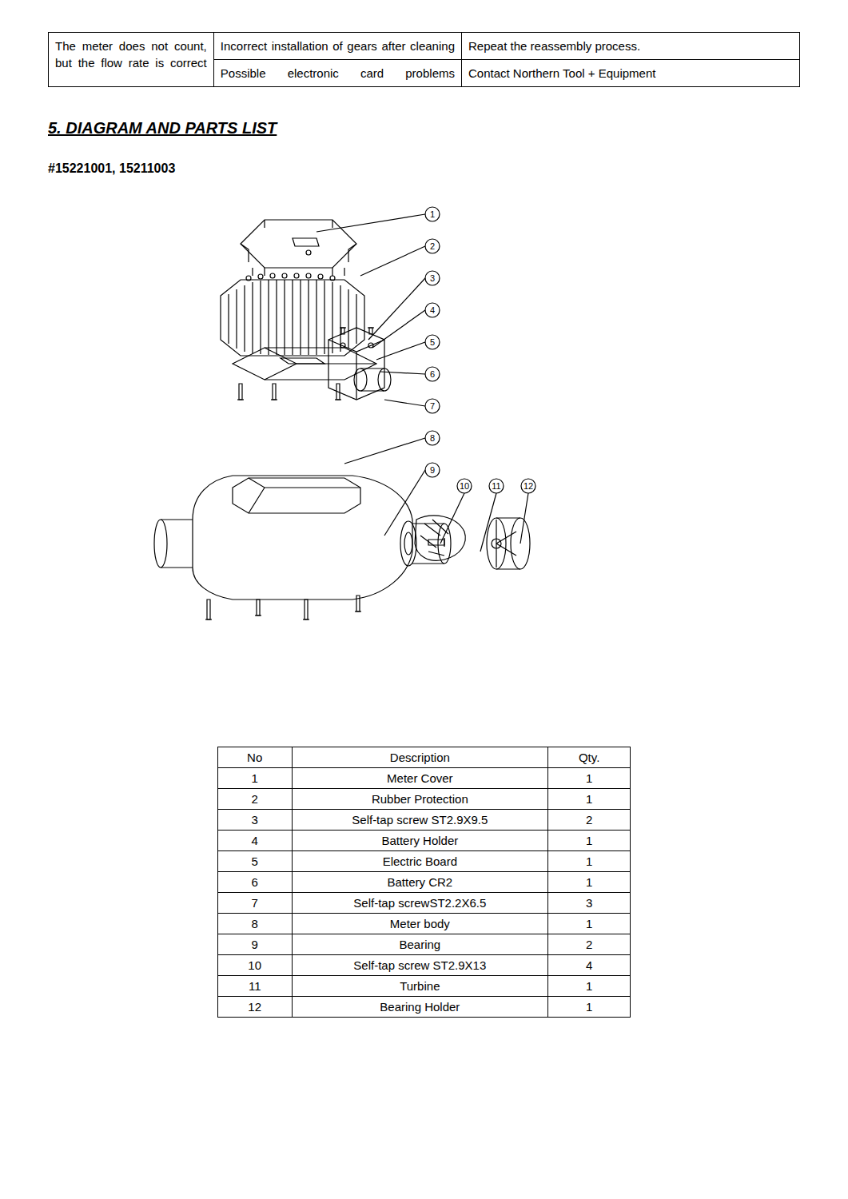| The meter does not count, but the flow rate is correct | Incorrect installation of gears after cleaning | Repeat the reassembly process. |
| Possible electronic card problems | Contact Northern Tool + Equipment |
5. DIAGRAM AND PARTS LIST
#15221001, 15211003
1 2 3 4 5 6 7 8 9 10 11 12
| No | Description | Qty. |
| --- | --- | --- |
| 1 | Meter Cover | 1 |
| 2 | Rubber Protection | 1 |
| 3 | Self-tap screw ST2.9X9.5 | 2 |
| 4 | Battery Holder | 1 |
| 5 | Electric Board | 1 |
| 6 | Battery CR2 | 1 |
| 7 | Self-tap screwST2.2X6.5 | 3 |
| 8 | Meter body | 1 |
| 9 | Bearing | 2 |
| 10 | Self-tap screw ST2.9X13 | 4 |
| 11 | Turbine | 1 |
| 12 | Bearing Holder | 1 |